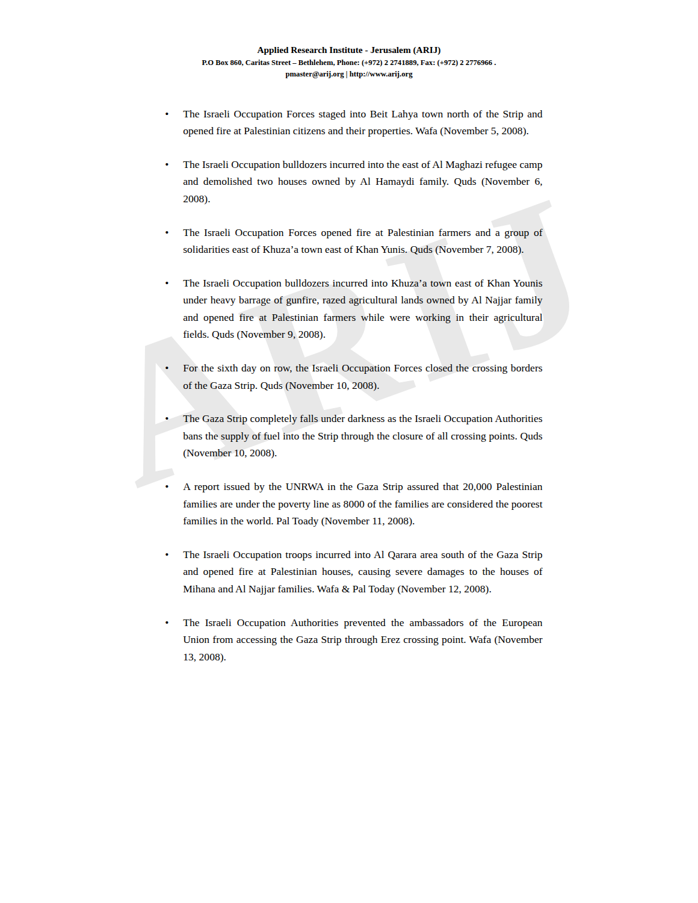ARIJ
Applied Research Institute - Jerusalem (ARIJ)
P.O Box 860, Caritas Street – Bethlehem, Phone: (+972) 2 2741889, Fax: (+972) 2 2776966 .
pmaster@arij.org | http://www.arij.org
The Israeli Occupation Forces staged into Beit Lahya town north of the Strip and opened fire at Palestinian citizens and their properties. Wafa (November 5, 2008).
The Israeli Occupation bulldozers incurred into the east of Al Maghazi refugee camp and demolished two houses owned by Al Hamaydi family. Quds (November 6, 2008).
The Israeli Occupation Forces opened fire at Palestinian farmers and a group of solidarities east of Khuza’a town east of Khan Yunis. Quds (November 7, 2008).
The Israeli Occupation bulldozers incurred into Khuza’a town east of Khan Younis under heavy barrage of gunfire, razed agricultural lands owned by Al Najjar family and opened fire at Palestinian farmers while were working in their agricultural fields. Quds (November 9, 2008).
For the sixth day on row, the Israeli Occupation Forces closed the crossing borders of the Gaza Strip. Quds (November 10, 2008).
The Gaza Strip completely falls under darkness as the Israeli Occupation Authorities bans the supply of fuel into the Strip through the closure of all crossing points. Quds (November 10, 2008).
A report issued by the UNRWA in the Gaza Strip assured that 20,000 Palestinian families are under the poverty line as 8000 of the families are considered the poorest families in the world. Pal Toady (November 11, 2008).
The Israeli Occupation troops incurred into Al Qarara area south of the Gaza Strip and opened fire at Palestinian houses, causing severe damages to the houses of Mihana and Al Najjar families. Wafa & Pal Today (November 12, 2008).
The Israeli Occupation Authorities prevented the ambassadors of the European Union from accessing the Gaza Strip through Erez crossing point. Wafa (November 13, 2008).